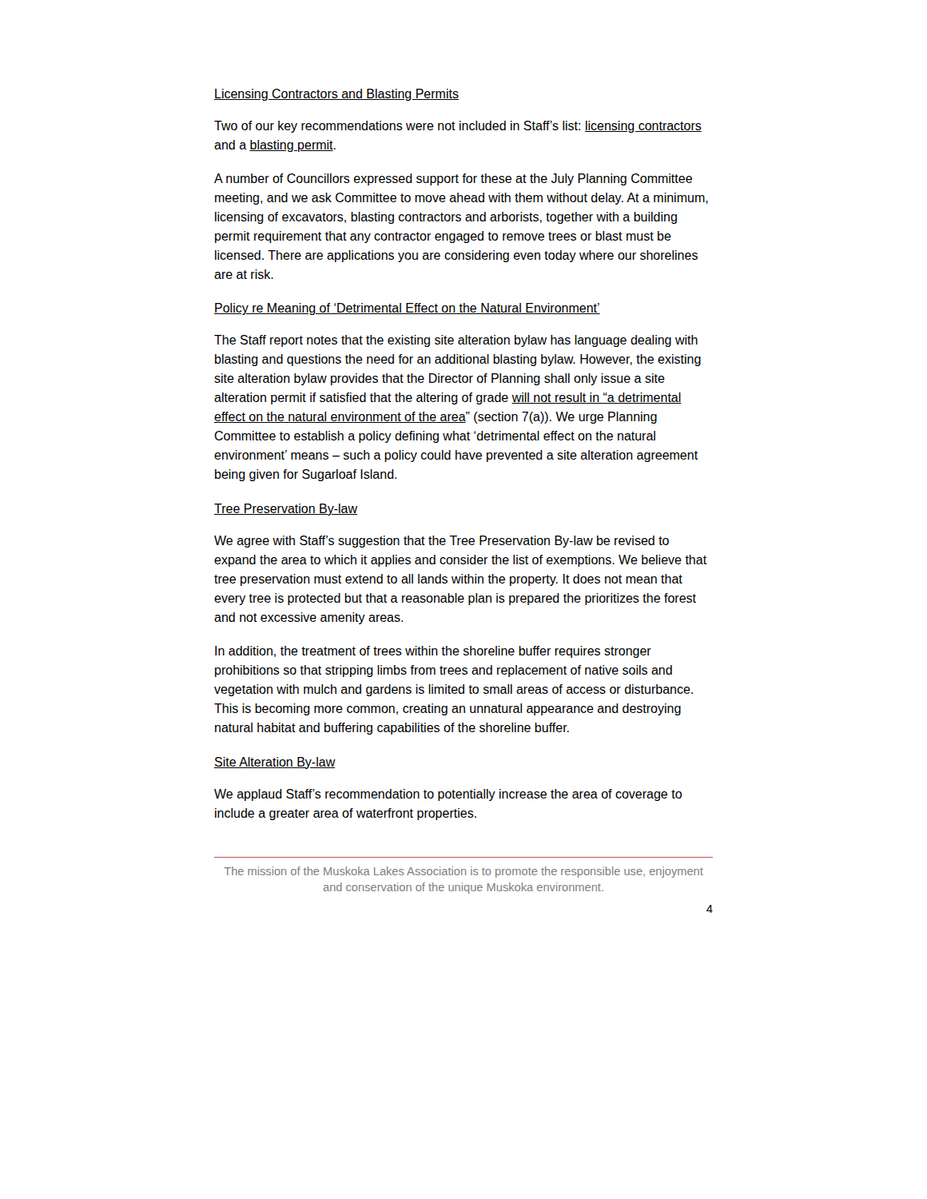Licensing Contractors and Blasting Permits
Two of our key recommendations were not included in Staff’s list: licensing contractors and a blasting permit.
A number of Councillors expressed support for these at the July Planning Committee meeting, and we ask Committee to move ahead with them without delay. At a minimum, licensing of excavators, blasting contractors and arborists, together with a building permit requirement that any contractor engaged to remove trees or blast must be licensed. There are applications you are considering even today where our shorelines are at risk.
Policy re Meaning of ‘Detrimental Effect on the Natural Environment’
The Staff report notes that the existing site alteration bylaw has language dealing with blasting and questions the need for an additional blasting bylaw. However, the existing site alteration bylaw provides that the Director of Planning shall only issue a site alteration permit if satisfied that the altering of grade will not result in “a detrimental effect on the natural environment of the area” (section 7(a)). We urge Planning Committee to establish a policy defining what ‘detrimental effect on the natural environment’ means – such a policy could have prevented a site alteration agreement being given for Sugarloaf Island.
Tree Preservation By-law
We agree with Staff’s suggestion that the Tree Preservation By-law be revised to expand the area to which it applies and consider the list of exemptions. We believe that tree preservation must extend to all lands within the property. It does not mean that every tree is protected but that a reasonable plan is prepared the prioritizes the forest and not excessive amenity areas.
In addition, the treatment of trees within the shoreline buffer requires stronger prohibitions so that stripping limbs from trees and replacement of native soils and vegetation with mulch and gardens is limited to small areas of access or disturbance. This is becoming more common, creating an unnatural appearance and destroying natural habitat and buffering capabilities of the shoreline buffer.
Site Alteration By-law
We applaud Staff’s recommendation to potentially increase the area of coverage to include a greater area of waterfront properties.
The mission of the Muskoka Lakes Association is to promote the responsible use, enjoyment
and conservation of the unique Muskoka environment.
4